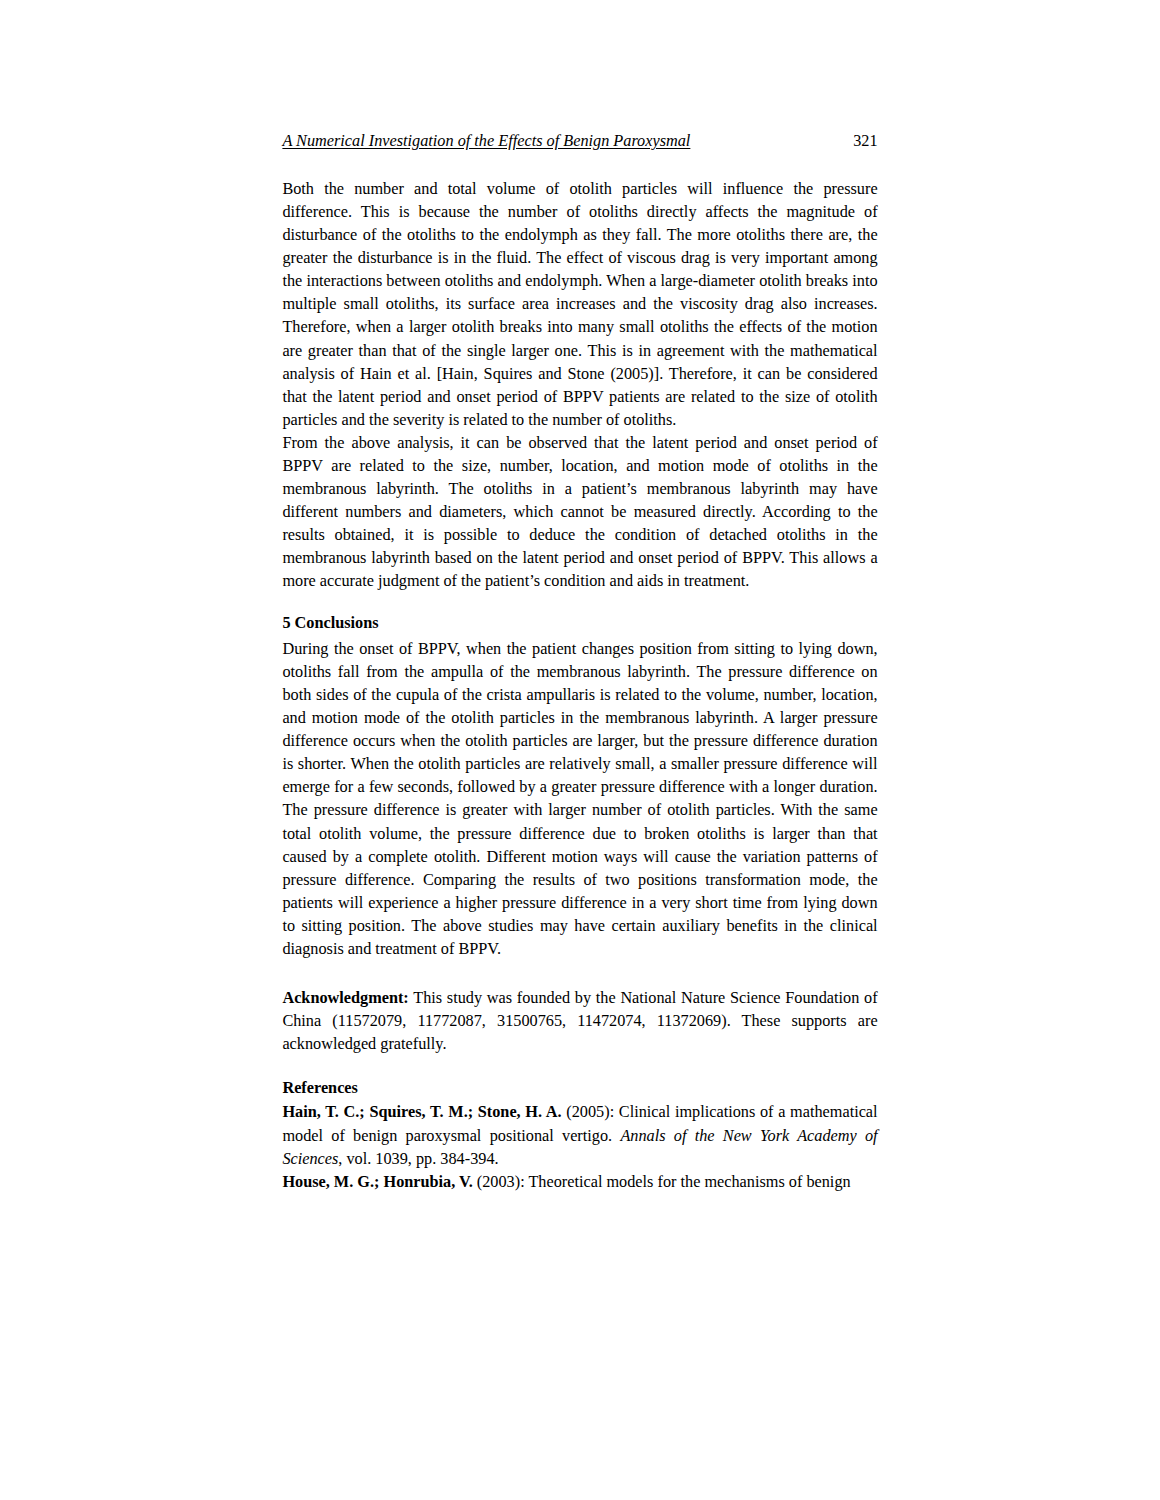A Numerical Investigation of the Effects of Benign Paroxysmal 321
Both the number and total volume of otolith particles will influence the pressure difference. This is because the number of otoliths directly affects the magnitude of disturbance of the otoliths to the endolymph as they fall. The more otoliths there are, the greater the disturbance is in the fluid. The effect of viscous drag is very important among the interactions between otoliths and endolymph. When a large-diameter otolith breaks into multiple small otoliths, its surface area increases and the viscosity drag also increases. Therefore, when a larger otolith breaks into many small otoliths the effects of the motion are greater than that of the single larger one. This is in agreement with the mathematical analysis of Hain et al. [Hain, Squires and Stone (2005)]. Therefore, it can be considered that the latent period and onset period of BPPV patients are related to the size of otolith particles and the severity is related to the number of otoliths.
From the above analysis, it can be observed that the latent period and onset period of BPPV are related to the size, number, location, and motion mode of otoliths in the membranous labyrinth. The otoliths in a patient’s membranous labyrinth may have different numbers and diameters, which cannot be measured directly. According to the results obtained, it is possible to deduce the condition of detached otoliths in the membranous labyrinth based on the latent period and onset period of BPPV. This allows a more accurate judgment of the patient’s condition and aids in treatment.
5 Conclusions
During the onset of BPPV, when the patient changes position from sitting to lying down, otoliths fall from the ampulla of the membranous labyrinth. The pressure difference on both sides of the cupula of the crista ampullaris is related to the volume, number, location, and motion mode of the otolith particles in the membranous labyrinth. A larger pressure difference occurs when the otolith particles are larger, but the pressure difference duration is shorter. When the otolith particles are relatively small, a smaller pressure difference will emerge for a few seconds, followed by a greater pressure difference with a longer duration. The pressure difference is greater with larger number of otolith particles. With the same total otolith volume, the pressure difference due to broken otoliths is larger than that caused by a complete otolith. Different motion ways will cause the variation patterns of pressure difference. Comparing the results of two positions transformation mode, the patients will experience a higher pressure difference in a very short time from lying down to sitting position. The above studies may have certain auxiliary benefits in the clinical diagnosis and treatment of BPPV.
Acknowledgment: This study was founded by the National Nature Science Foundation of China (11572079, 11772087, 31500765, 11472074, 11372069). These supports are acknowledged gratefully.
References
Hain, T. C.; Squires, T. M.; Stone, H. A. (2005): Clinical implications of a mathematical model of benign paroxysmal positional vertigo. Annals of the New York Academy of Sciences, vol. 1039, pp. 384-394.
House, M. G.; Honrubia, V. (2003): Theoretical models for the mechanisms of benign